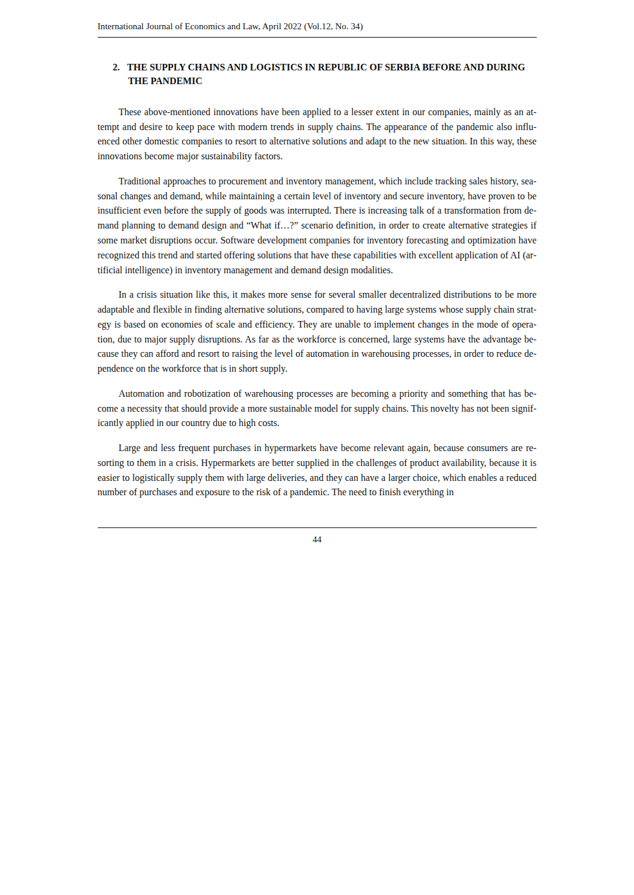International Journal of Economics and Law, April 2022 (Vol.12, No. 34)
2. THE SUPPLY CHAINS AND LOGISTICS IN REPUBLIC OF SERBIA BEFORE AND DURING THE PANDEMIC
These above-mentioned innovations have been applied to a lesser extent in our companies, mainly as an attempt and desire to keep pace with modern trends in supply chains. The appearance of the pandemic also influenced other domestic companies to resort to alternative solutions and adapt to the new situation. In this way, these innovations become major sustainability factors.
Traditional approaches to procurement and inventory management, which include tracking sales history, seasonal changes and demand, while maintaining a certain level of inventory and secure inventory, have proven to be insufficient even before the supply of goods was interrupted. There is increasing talk of a transformation from demand planning to demand design and “What if…?” scenario definition, in order to create alternative strategies if some market disruptions occur. Software development companies for inventory forecasting and optimization have recognized this trend and started offering solutions that have these capabilities with excellent application of AI (artificial intelligence) in inventory management and demand design modalities.
In a crisis situation like this, it makes more sense for several smaller decentralized distributions to be more adaptable and flexible in finding alternative solutions, compared to having large systems whose supply chain strategy is based on economies of scale and efficiency. They are unable to implement changes in the mode of operation, due to major supply disruptions. As far as the workforce is concerned, large systems have the advantage because they can afford and resort to raising the level of automation in warehousing processes, in order to reduce dependence on the workforce that is in short supply.
Automation and robotization of warehousing processes are becoming a priority and something that has become a necessity that should provide a more sustainable model for supply chains. This novelty has not been significantly applied in our country due to high costs.
Large and less frequent purchases in hypermarkets have become relevant again, because consumers are resorting to them in a crisis. Hypermarkets are better supplied in the challenges of product availability, because it is easier to logistically supply them with large deliveries, and they can have a larger choice, which enables a reduced number of purchases and exposure to the risk of a pandemic. The need to finish everything in
44